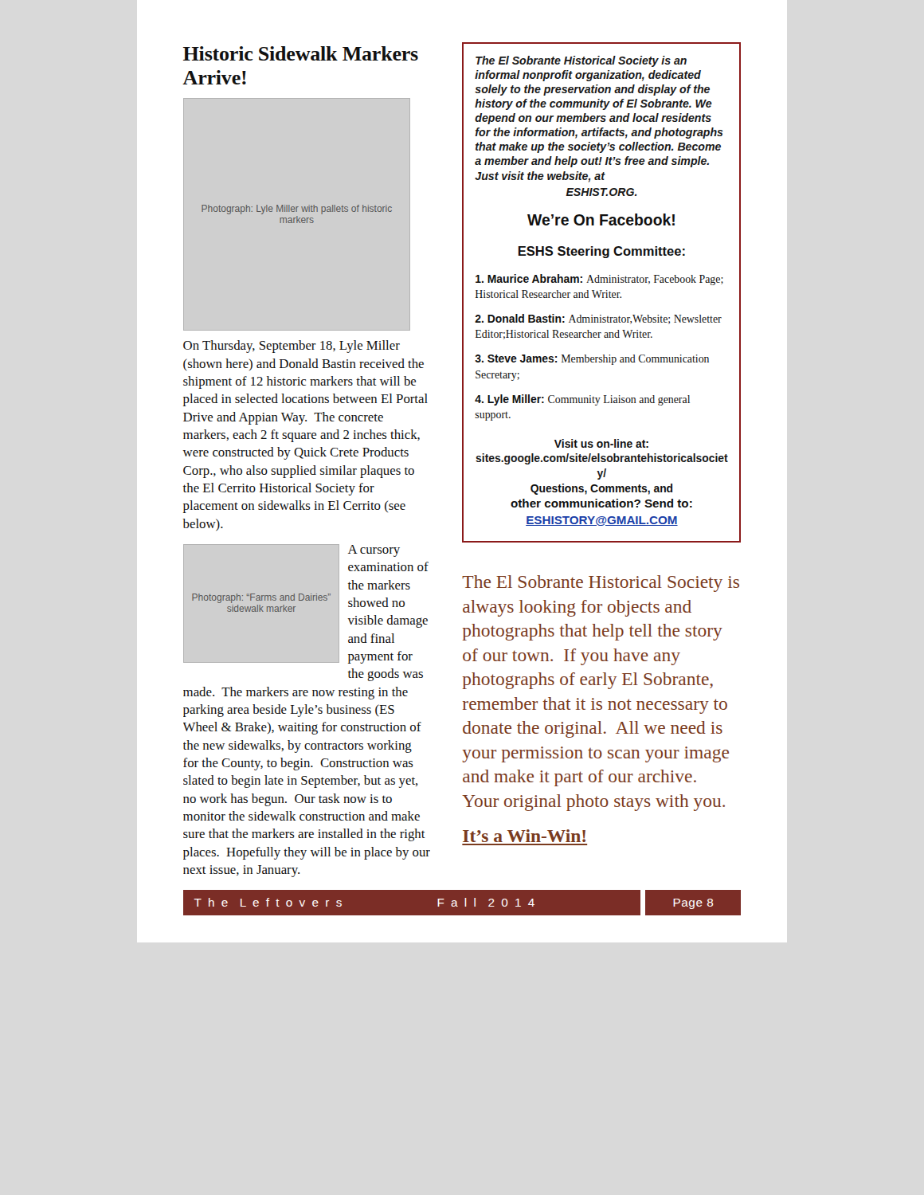Historic Sidewalk Markers Arrive!
Photograph: Lyle Miller with pallets of historic markers
On Thursday, September 18, Lyle Miller (shown here) and Donald Bastin received the shipment of 12 historic markers that will be placed in selected locations between El Portal Drive and Appian Way. The concrete markers, each 2 ft square and 2 inches thick, were constructed by Quick Crete Products Corp., who also supplied similar plaques to the El Cerrito Historical Society for placement on sidewalks in El Cerrito (see below).
Photograph: “Farms and Dairies” sidewalk marker
A cursory examination of the markers showed no visible damage and final payment for the goods was made. The markers are now resting in the parking area beside Lyle’s business (ES Wheel & Brake), waiting for construction of the new sidewalks, by contractors working for the County, to begin. Construction was slated to begin late in September, but as yet, no work has begun. Our task now is to monitor the sidewalk construction and make sure that the markers are installed in the right places. Hopefully they will be in place by our next issue, in January.
The El Sobrante Historical Society is an informal nonprofit organization, dedicated solely to the preservation and display of the history of the community of El Sobrante. We depend on our members and local residents for the information, artifacts, and photographs that make up the society’s collection. Become a member and help out! It’s free and simple. Just visit the website, at ESHIST.ORG.
We’re On Facebook!
ESHS Steering Committee:
1. Maurice Abraham: Administrator, Facebook Page; Historical Researcher and Writer.
2. Donald Bastin: Administrator,Website; Newsletter Editor;Historical Researcher and Writer.
3. Steve James: Membership and Communication Secretary;
4. Lyle Miller: Community Liaison and general support.
Visit us on-line at:
sites.google.com/site/elsobrantehistoricalsociety/
Questions, Comments, and
other communication? Send to:
ESHISTORY@GMAIL.COM
The El Sobrante Historical Society is always looking for objects and photographs that help tell the story of our town. If you have any photographs of early El Sobrante, remember that it is not necessary to donate the original. All we need is your permission to scan your image and make it part of our archive. Your original photo stays with you.
It’s a Win-Win!
T h e L e f t o v e r s F a l l 2 0 1 4
Page 8